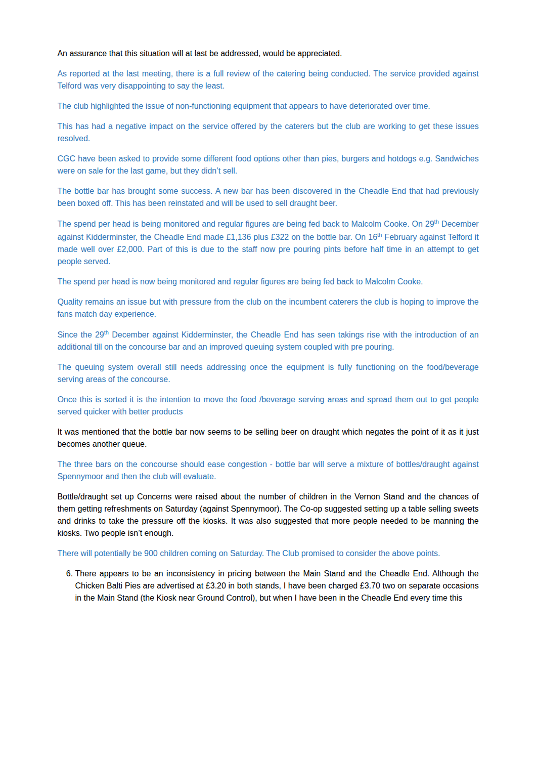An assurance that this situation will at last be addressed, would be appreciated.
As reported at the last meeting, there is a full review of the catering being conducted. The service provided against Telford was very disappointing to say the least.
The club highlighted the issue of non-functioning equipment that appears to have deteriorated over time.
This has had a negative impact on the service offered by the caterers but the club are working to get these issues resolved.
CGC have been asked to provide some different food options other than pies, burgers and hotdogs e.g. Sandwiches were on sale for the last game, but they didn’t sell.
The bottle bar has brought some success. A new bar has been discovered in the Cheadle End that had previously been boxed off. This has been reinstated and will be used to sell draught beer.
The spend per head is being monitored and regular figures are being fed back to Malcolm Cooke. On 29th December against Kidderminster, the Cheadle End made £1,136 plus £322 on the bottle bar. On 16th February against Telford it made well over £2,000. Part of this is due to the staff now pre pouring pints before half time in an attempt to get people served.
The spend per head is now being monitored and regular figures are being fed back to Malcolm Cooke.
Quality remains an issue but with pressure from the club on the incumbent caterers the club is hoping to improve the fans match day experience.
Since the 29th December against Kidderminster, the Cheadle End has seen takings rise with the introduction of an additional till on the concourse bar and an improved queuing system coupled with pre pouring.
The queuing system overall still needs addressing once the equipment is fully functioning on the food/beverage serving areas of the concourse.
Once this is sorted it is the intention to move the food /beverage serving areas and spread them out to get people served quicker with better products
It was mentioned that the bottle bar now seems to be selling beer on draught which negates the point of it as it just becomes another queue.
The three bars on the concourse should ease congestion - bottle bar will serve a mixture of bottles/draught against Spennymoor and then the club will evaluate.
Bottle/draught set up Concerns were raised about the number of children in the Vernon Stand and the chances of them getting refreshments on Saturday (against Spennymoor). The Co-op suggested setting up a table selling sweets and drinks to take the pressure off the kiosks. It was also suggested that more people needed to be manning the kiosks. Two people isn’t enough.
There will potentially be 900 children coming on Saturday. The Club promised to consider the above points.
There appears to be an inconsistency in pricing between the Main Stand and the Cheadle End. Although the Chicken Balti Pies are advertised at £3.20 in both stands, I have been charged £3.70 two on separate occasions in the Main Stand (the Kiosk near Ground Control), but when I have been in the Cheadle End every time this